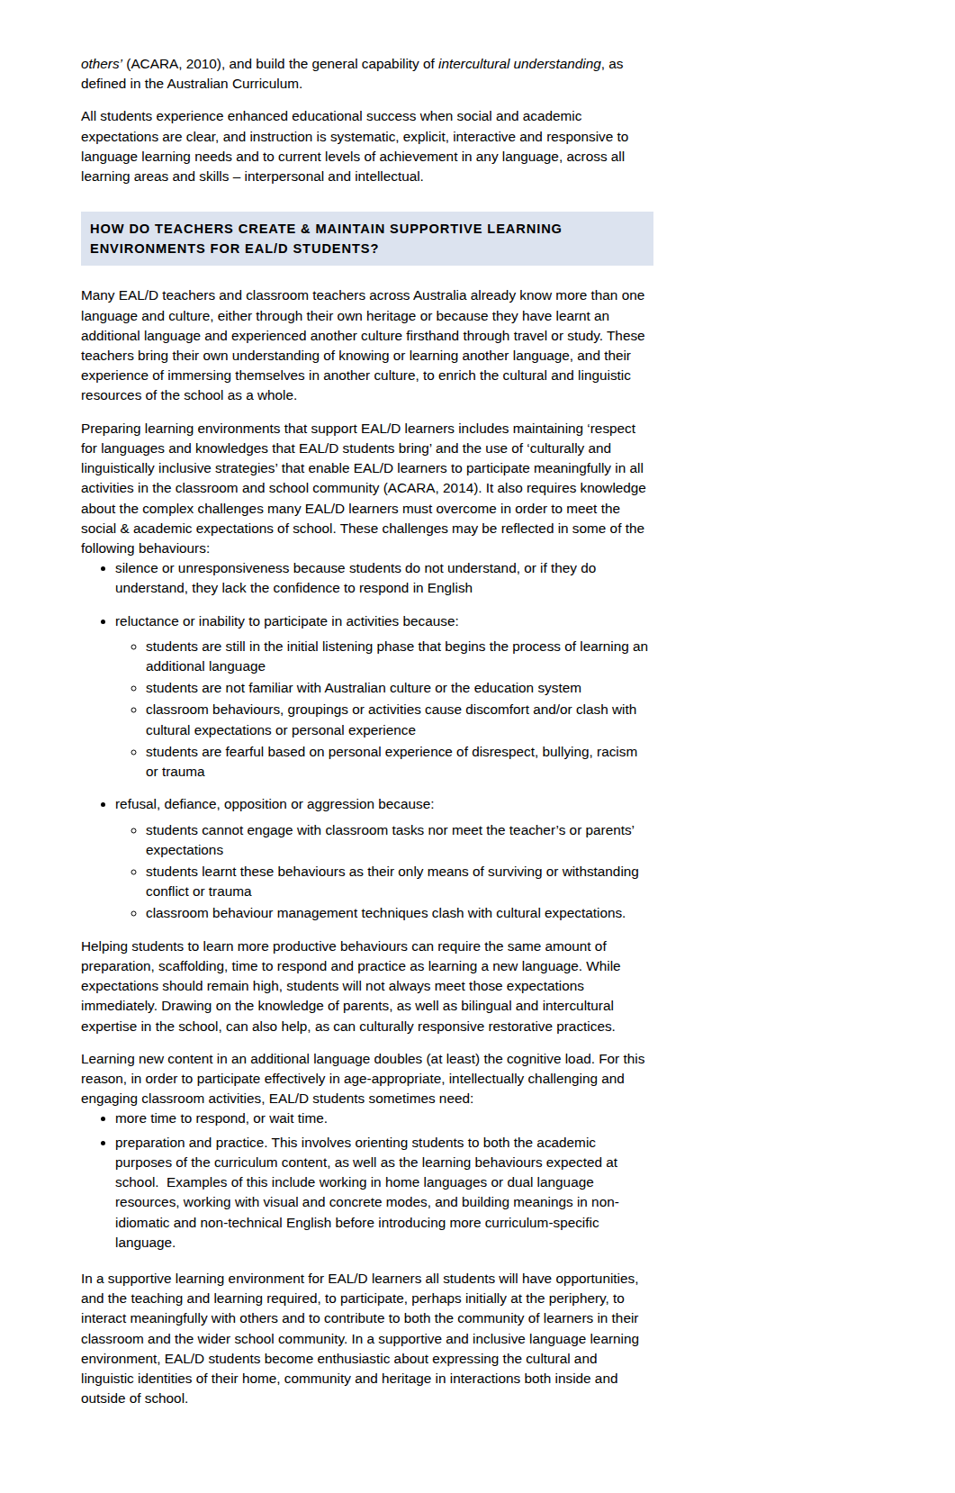others’ (ACARA, 2010), and build the general capability of intercultural understanding, as defined in the Australian Curriculum.
All students experience enhanced educational success when social and academic expectations are clear, and instruction is systematic, explicit, interactive and responsive to language learning needs and to current levels of achievement in any language, across all learning areas and skills – interpersonal and intellectual.
How do teachers create & maintain supportive learning environments for EAL/D students?
Many EAL/D teachers and classroom teachers across Australia already know more than one language and culture, either through their own heritage or because they have learnt an additional language and experienced another culture firsthand through travel or study. These teachers bring their own understanding of knowing or learning another language, and their experience of immersing themselves in another culture, to enrich the cultural and linguistic resources of the school as a whole.
Preparing learning environments that support EAL/D learners includes maintaining ‘respect for languages and knowledges that EAL/D students bring’ and the use of ‘culturally and linguistically inclusive strategies’ that enable EAL/D learners to participate meaningfully in all activities in the classroom and school community (ACARA, 2014). It also requires knowledge about the complex challenges many EAL/D learners must overcome in order to meet the social & academic expectations of school. These challenges may be reflected in some of the following behaviours:
silence or unresponsiveness because students do not understand, or if they do understand, they lack the confidence to respond in English
reluctance or inability to participate in activities because:
students are still in the initial listening phase that begins the process of learning an additional language
students are not familiar with Australian culture or the education system
classroom behaviours, groupings or activities cause discomfort and/or clash with cultural expectations or personal experience
students are fearful based on personal experience of disrespect, bullying, racism or trauma
refusal, defiance, opposition or aggression because:
students cannot engage with classroom tasks nor meet the teacher’s or parents’ expectations
students learnt these behaviours as their only means of surviving or withstanding conflict or trauma
classroom behaviour management techniques clash with cultural expectations.
Helping students to learn more productive behaviours can require the same amount of preparation, scaffolding, time to respond and practice as learning a new language. While expectations should remain high, students will not always meet those expectations immediately. Drawing on the knowledge of parents, as well as bilingual and intercultural expertise in the school, can also help, as can culturally responsive restorative practices.
Learning new content in an additional language doubles (at least) the cognitive load. For this reason, in order to participate effectively in age-appropriate, intellectually challenging and engaging classroom activities, EAL/D students sometimes need:
more time to respond, or wait time.
preparation and practice. This involves orienting students to both the academic purposes of the curriculum content, as well as the learning behaviours expected at school. Examples of this include working in home languages or dual language resources, working with visual and concrete modes, and building meanings in non-idiomatic and non-technical English before introducing more curriculum-specific language.
In a supportive learning environment for EAL/D learners all students will have opportunities, and the teaching and learning required, to participate, perhaps initially at the periphery, to interact meaningfully with others and to contribute to both the community of learners in their classroom and the wider school community. In a supportive and inclusive language learning environment, EAL/D students become enthusiastic about expressing the cultural and linguistic identities of their home, community and heritage in interactions both inside and outside of school.